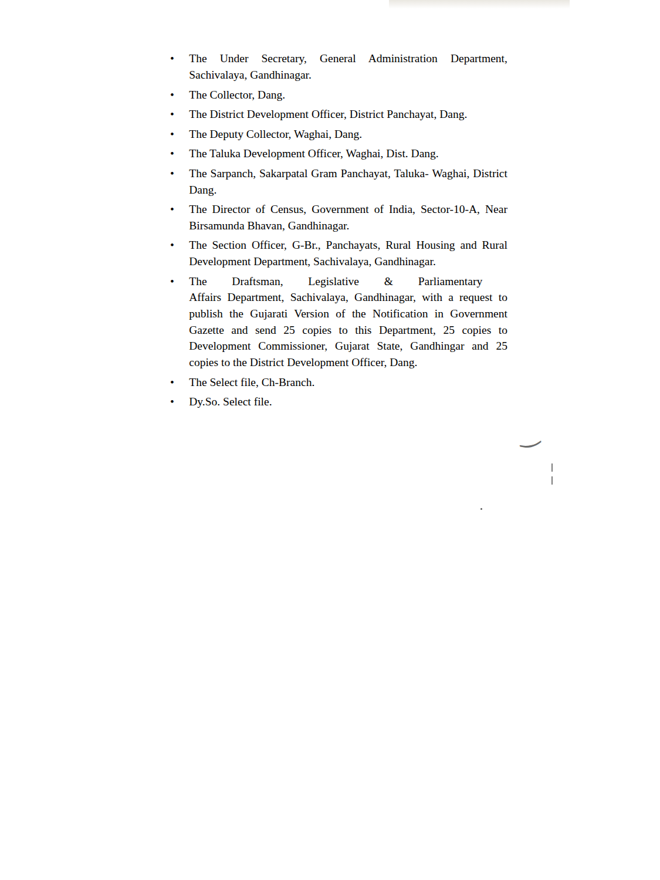The Under Secretary, General Administration Department, Sachivalaya, Gandhinagar.
The Collector, Dang.
The District Development Officer, District Panchayat, Dang.
The Deputy Collector, Waghai, Dang.
The Taluka Development Officer, Waghai, Dist. Dang.
The Sarpanch, Sakarpatal Gram Panchayat, Taluka- Waghai, District Dang.
The Director of Census, Government of India, Sector-10-A, Near Birsamunda Bhavan, Gandhinagar.
The Section Officer, G-Br., Panchayats, Rural Housing and Rural Development Department, Sachivalaya, Gandhinagar.
The Draftsman, Legislative & Parliamentary Affairs Department, Sachivalaya, Gandhinagar, with a request to publish the Gujarati Version of the Notification in Government Gazette and send 25 copies to this Department, 25 copies to Development Commissioner, Gujarat State, Gandhingar and 25 copies to the District Development Officer, Dang.
The Select file, Ch-Branch.
Dy.So. Select file.
‿